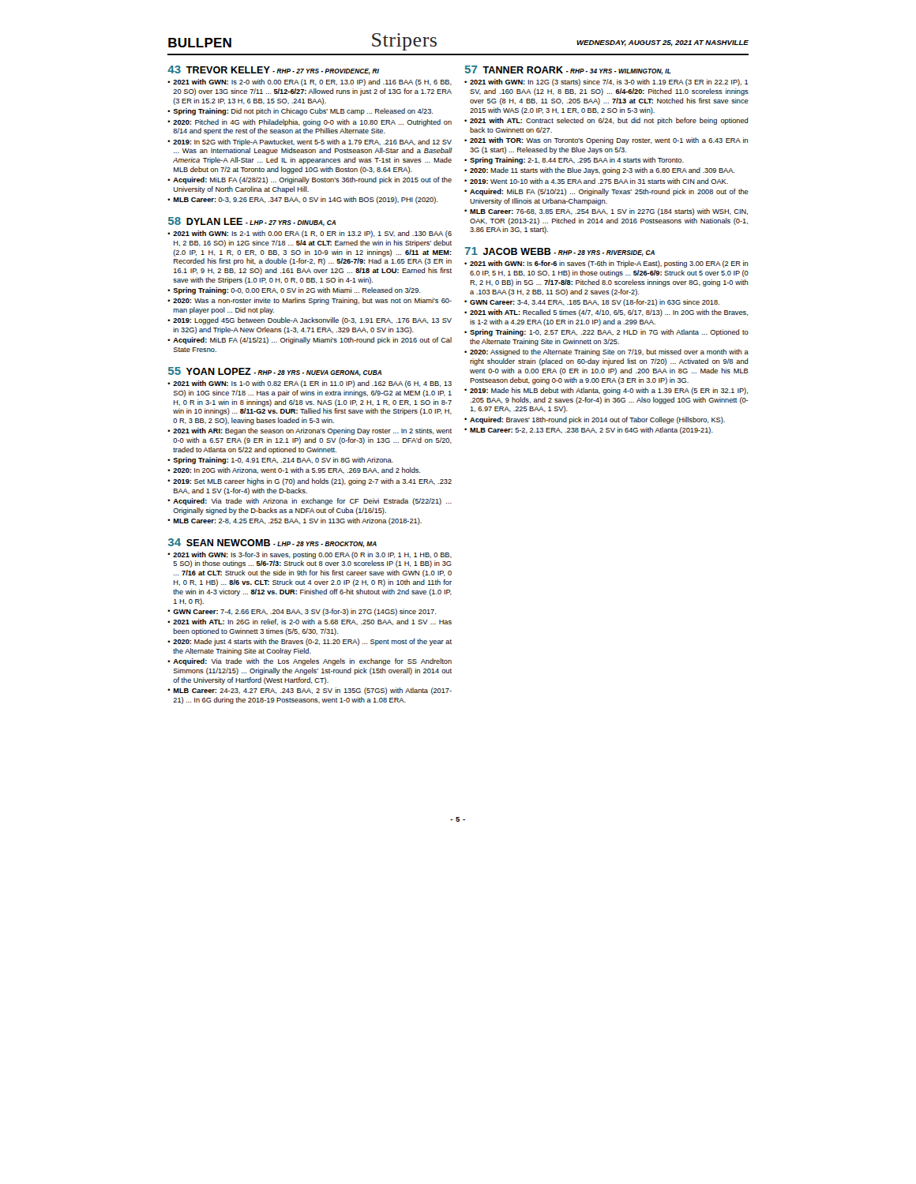BULLPEN
Stripers
WEDNESDAY, AUGUST 25, 2021 AT NASHVILLE
43 TREVOR KELLEY - RHP - 27 YRS - PROVIDENCE, RI
2021 with GWN: Is 2-0 with 0.00 ERA (1 R, 0 ER, 13.0 IP) and .116 BAA (5 H, 6 BB, 20 SO) over 13G since 7/11 ... 5/12-6/27: Allowed runs in just 2 of 13G for a 1.72 ERA (3 ER in 15.2 IP, 13 H, 6 BB, 15 SO, .241 BAA).
Spring Training: Did not pitch in Chicago Cubs' MLB camp ... Released on 4/23.
2020: Pitched in 4G with Philadelphia, going 0-0 with a 10.80 ERA ... Outrighted on 8/14 and spent the rest of the season at the Phillies Alternate Site.
2019: In 52G with Triple-A Pawtucket, went 5-5 with a 1.79 ERA, .216 BAA, and 12 SV ... Was an International League Midseason and Postseason All-Star and a Baseball America Triple-A All-Star ... Led IL in appearances and was T-1st in saves ... Made MLB debut on 7/2 at Toronto and logged 10G with Boston (0-3, 8.64 ERA).
Acquired: MiLB FA (4/28/21) ... Originally Boston's 36th-round pick in 2015 out of the University of North Carolina at Chapel Hill.
MLB Career: 0-3, 9.26 ERA, .347 BAA, 0 SV in 14G with BOS (2019), PHI (2020).
58 DYLAN LEE - LHP - 27 YRS - DINUBA, CA
2021 with GWN: Is 2-1 with 0.00 ERA (1 R, 0 ER in 13.2 IP), 1 SV, and .130 BAA (6 H, 2 BB, 16 SO) in 12G since 7/18 ... 5/4 at CLT: Earned the win in his Stripers' debut (2.0 IP, 1 H, 1 R, 0 ER, 0 BB, 3 SO in 10-9 win in 12 innings) ... 6/11 at MEM: Recorded his first pro hit, a double (1-for-2, R) ... 5/26-7/9: Had a 1.65 ERA (3 ER in 16.1 IP, 9 H, 2 BB, 12 SO) and .161 BAA over 12G ... 8/18 at LOU: Earned his first save with the Stripers (1.0 IP, 0 H, 0 R, 0 BB, 1 SO in 4-1 win).
Spring Training: 0-0, 0.00 ERA, 0 SV in 2G with Miami ... Released on 3/29.
2020: Was a non-roster invite to Marlins Spring Training, but was not on Miami's 60-man player pool ... Did not play.
2019: Logged 45G between Double-A Jacksonville (0-3, 1.91 ERA, .176 BAA, 13 SV in 32G) and Triple-A New Orleans (1-3, 4.71 ERA, .329 BAA, 0 SV in 13G).
Acquired: MiLB FA (4/15/21) ... Originally Miami's 10th-round pick in 2016 out of Cal State Fresno.
55 YOAN LOPEZ - RHP - 28 YRS - NUEVA GERONA, CUBA
2021 with GWN: Is 1-0 with 0.82 ERA (1 ER in 11.0 IP) and .162 BAA (6 H, 4 BB, 13 SO) in 10G since 7/18 ... Has a pair of wins in extra innings, 6/9-G2 at MEM (1.0 IP, 1 H, 0 R in 3-1 win in 8 innings) and 6/18 vs. NAS (1.0 IP, 2 H, 1 R, 0 ER, 1 SO in 8-7 win in 10 innings) ... 8/11-G2 vs. DUR: Tallied his first save with the Stripers (1.0 IP, H, 0 R, 3 BB, 2 SO), leaving bases loaded in 5-3 win.
2021 with ARI: Began the season on Arizona's Opening Day roster ... In 2 stints, went 0-0 with a 6.57 ERA (9 ER in 12.1 IP) and 0 SV (0-for-3) in 13G ... DFA'd on 5/20, traded to Atlanta on 5/22 and optioned to Gwinnett.
Spring Training: 1-0, 4.91 ERA, .214 BAA, 0 SV in 8G with Arizona.
2020: In 20G with Arizona, went 0-1 with a 5.95 ERA, .269 BAA, and 2 holds.
2019: Set MLB career highs in G (70) and holds (21), going 2-7 with a 3.41 ERA, .232 BAA, and 1 SV (1-for-4) with the D-backs.
Acquired: Via trade with Arizona in exchange for CF Deivi Estrada (5/22/21) ... Originally signed by the D-backs as a NDFA out of Cuba (1/16/15).
MLB Career: 2-8, 4.25 ERA, .252 BAA, 1 SV in 113G with Arizona (2018-21).
34 SEAN NEWCOMB - LHP - 28 YRS - BROCKTON, MA
2021 with GWN: Is 3-for-3 in saves, posting 0.00 ERA (0 R in 3.0 IP, 1 H, 1 HB, 0 BB, 5 SO) in those outings ... 5/6-7/3: Struck out 8 over 3.0 scoreless IP (1 H, 1 BB) in 3G ... 7/16 at CLT: Struck out the side in 9th for his first career save with GWN (1.0 IP, 0 H, 0 R, 1 HB) ... 8/6 vs. CLT: Struck out 4 over 2.0 IP (2 H, 0 R) in 10th and 11th for the win in 4-3 victory ... 8/12 vs. DUR: Finished off 6-hit shutout with 2nd save (1.0 IP, 1 H, 0 R).
GWN Career: 7-4, 2.66 ERA, .204 BAA, 3 SV (3-for-3) in 27G (14GS) since 2017.
2021 with ATL: In 26G in relief, is 2-0 with a 5.68 ERA, .250 BAA, and 1 SV ... Has been optioned to Gwinnett 3 times (5/5, 6/30, 7/31).
2020: Made just 4 starts with the Braves (0-2, 11.20 ERA) ... Spent most of the year at the Alternate Training Site at Coolray Field.
Acquired: Via trade with the Los Angeles Angels in exchange for SS Andrelton Simmons (11/12/15) ... Originally the Angels' 1st-round pick (15th overall) in 2014 out of the University of Hartford (West Hartford, CT).
MLB Career: 24-23, 4.27 ERA, .243 BAA, 2 SV in 135G (57GS) with Atlanta (2017-21) ... In 6G during the 2018-19 Postseasons, went 1-0 with a 1.08 ERA.
57 TANNER ROARK - RHP - 34 YRS - WILMINGTON, IL
2021 with GWN: In 12G (3 starts) since 7/4, is 3-0 with 1.19 ERA (3 ER in 22.2 IP), 1 SV, and .160 BAA (12 H, 8 BB, 21 SO) ... 6/4-6/20: Pitched 11.0 scoreless innings over 5G (8 H, 4 BB, 11 SO, .205 BAA) ... 7/13 at CLT: Notched his first save since 2015 with WAS (2.0 IP, 3 H, 1 ER, 0 BB, 2 SO in 5-3 win).
2021 with ATL: Contract selected on 6/24, but did not pitch before being optioned back to Gwinnett on 6/27.
2021 with TOR: Was on Toronto's Opening Day roster, went 0-1 with a 6.43 ERA in 3G (1 start) ... Released by the Blue Jays on 5/3.
Spring Training: 2-1, 8.44 ERA, .295 BAA in 4 starts with Toronto.
2020: Made 11 starts with the Blue Jays, going 2-3 with a 6.80 ERA and .309 BAA.
2019: Went 10-10 with a 4.35 ERA and .275 BAA in 31 starts with CIN and OAK.
Acquired: MiLB FA (5/10/21) ... Originally Texas' 25th-round pick in 2008 out of the University of Illinois at Urbana-Champaign.
MLB Career: 76-68, 3.85 ERA, .254 BAA, 1 SV in 227G (184 starts) with WSH, CIN, OAK, TOR (2013-21) ... Pitched in 2014 and 2016 Postseasons with Nationals (0-1, 3.86 ERA in 3G, 1 start).
71 JACOB WEBB - RHP - 28 YRS - RIVERSIDE, CA
2021 with GWN: Is 6-for-6 in saves (T-6th in Triple-A East), posting 3.00 ERA (2 ER in 6.0 IP, 5 H, 1 BB, 10 SO, 1 HB) in those outings ... 5/26-6/9: Struck out 5 over 5.0 IP (0 R, 2 H, 0 BB) in 5G ... 7/17-8/8: Pitched 8.0 scoreless innings over 8G, going 1-0 with a .103 BAA (3 H, 2 BB, 11 SO) and 2 saves (2-for-2).
GWN Career: 3-4, 3.44 ERA, .185 BAA, 18 SV (18-for-21) in 63G since 2018.
2021 with ATL: Recalled 5 times (4/7, 4/10, 6/5, 6/17, 8/13) ... In 20G with the Braves, is 1-2 with a 4.29 ERA (10 ER in 21.0 IP) and a .299 BAA.
Spring Training: 1-0, 2.57 ERA, .222 BAA, 2 HLD in 7G with Atlanta ... Optioned to the Alternate Training Site in Gwinnett on 3/25.
2020: Assigned to the Alternate Training Site on 7/19, but missed over a month with a right shoulder strain (placed on 60-day injured list on 7/20) ... Activated on 9/8 and went 0-0 with a 0.00 ERA (0 ER in 10.0 IP) and .200 BAA in 8G ... Made his MLB Postseason debut, going 0-0 with a 9.00 ERA (3 ER in 3.0 IP) in 3G.
2019: Made his MLB debut with Atlanta, going 4-0 with a 1.39 ERA (5 ER in 32.1 IP), .205 BAA, 9 holds, and 2 saves (2-for-4) in 36G ... Also logged 10G with Gwinnett (0-1, 6.97 ERA, .225 BAA, 1 SV).
Acquired: Braves' 18th-round pick in 2014 out of Tabor College (Hillsboro, KS).
MLB Career: 5-2, 2.13 ERA, .238 BAA, 2 SV in 64G with Atlanta (2019-21).
- 5 -